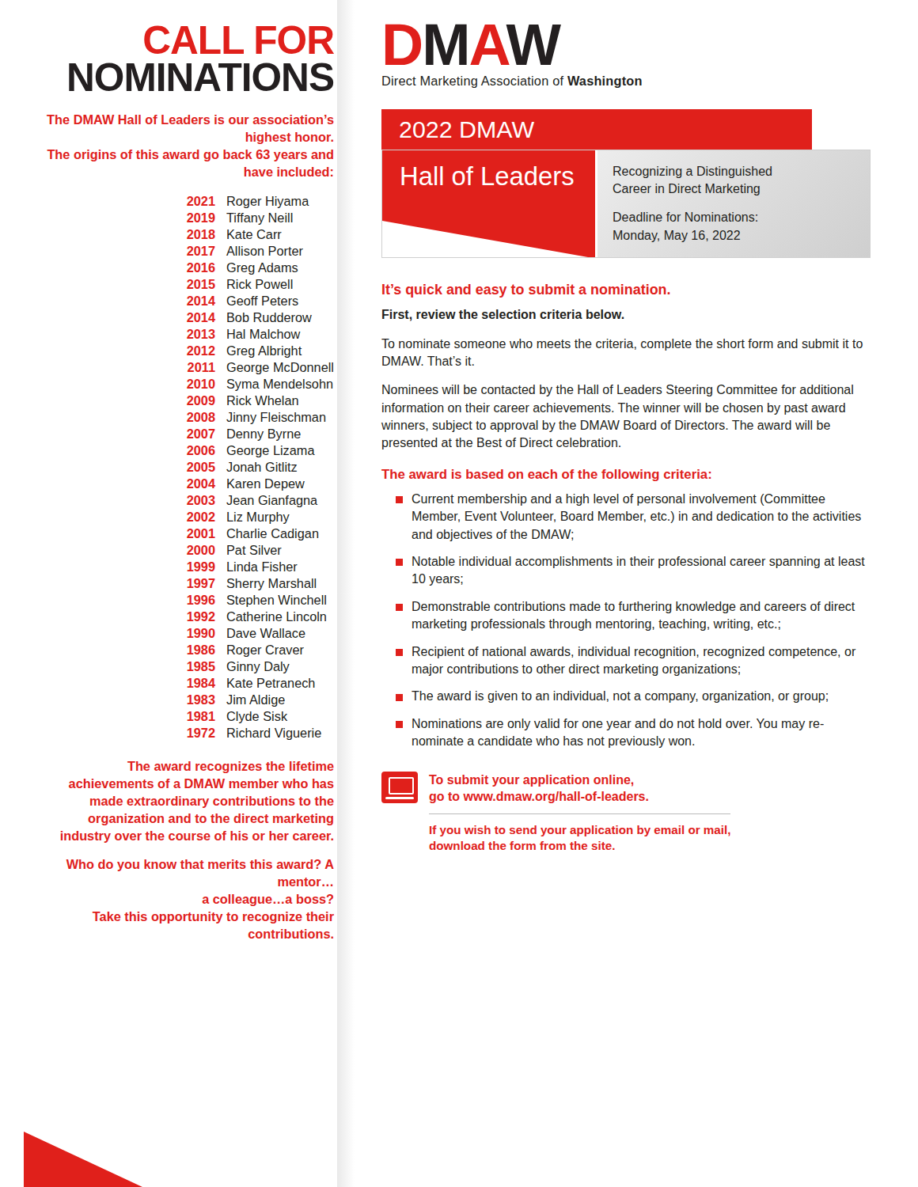CALL FOR NOMINATIONS
The DMAW Hall of Leaders is our association’s highest honor.
The origins of this award go back 63 years and have included:
| 2021 | Roger Hiyama |
| 2019 | Tiffany Neill |
| 2018 | Kate Carr |
| 2017 | Allison Porter |
| 2016 | Greg Adams |
| 2015 | Rick Powell |
| 2014 | Geoff Peters |
| 2014 | Bob Rudderow |
| 2013 | Hal Malchow |
| 2012 | Greg Albright |
| 2011 | George McDonnell |
| 2010 | Syma Mendelsohn |
| 2009 | Rick Whelan |
| 2008 | Jinny Fleischman |
| 2007 | Denny Byrne |
| 2006 | George Lizama |
| 2005 | Jonah Gitlitz |
| 2004 | Karen Depew |
| 2003 | Jean Gianfagna |
| 2002 | Liz Murphy |
| 2001 | Charlie Cadigan |
| 2000 | Pat Silver |
| 1999 | Linda Fisher |
| 1997 | Sherry Marshall |
| 1996 | Stephen Winchell |
| 1992 | Catherine Lincoln |
| 1990 | Dave Wallace |
| 1986 | Roger Craver |
| 1985 | Ginny Daly |
| 1984 | Kate Petranech |
| 1983 | Jim Aldige |
| 1981 | Clyde Sisk |
| 1972 | Richard Viguerie |
The award recognizes the lifetime achievements of a DMAW member who has made extraordinary contributions to the organization and to the direct marketing industry over the course of his or her career.
Who do you know that merits this award? A mentor…
a colleague…a boss?
Take this opportunity to recognize their contributions.
DMAW
Direct Marketing Association of Washington
2022 DMAW
Hall of Leaders
Recognizing a Distinguished
Career in Direct Marketing
Deadline for Nominations:
Monday, May 16, 2022
It’s quick and easy to submit a nomination.
First, review the selection criteria below.
To nominate someone who meets the criteria, complete the short form and submit it to DMAW. That’s it.
Nominees will be contacted by the Hall of Leaders Steering Committee for additional information on their career achievements. The winner will be chosen by past award winners, subject to approval by the DMAW Board of Directors. The award will be presented at the Best of Direct celebration.
The award is based on each of the following criteria:
Current membership and a high level of personal involvement (Committee Member, Event Volunteer, Board Member, etc.) in and dedication to the activities and objectives of the DMAW;
Notable individual accomplishments in their professional career spanning at least 10 years;
Demonstrable contributions made to furthering knowledge and careers of direct marketing professionals through mentoring, teaching, writing, etc.;
Recipient of national awards, individual recognition, recognized competence, or major contributions to other direct marketing organizations;
The award is given to an individual, not a company, organization, or group;
Nominations are only valid for one year and do not hold over. You may re-nominate a candidate who has not previously won.
To submit your application online,
go to www.dmaw.org/hall-of-leaders.
If you wish to send your application by email or mail,
download the form from the site.